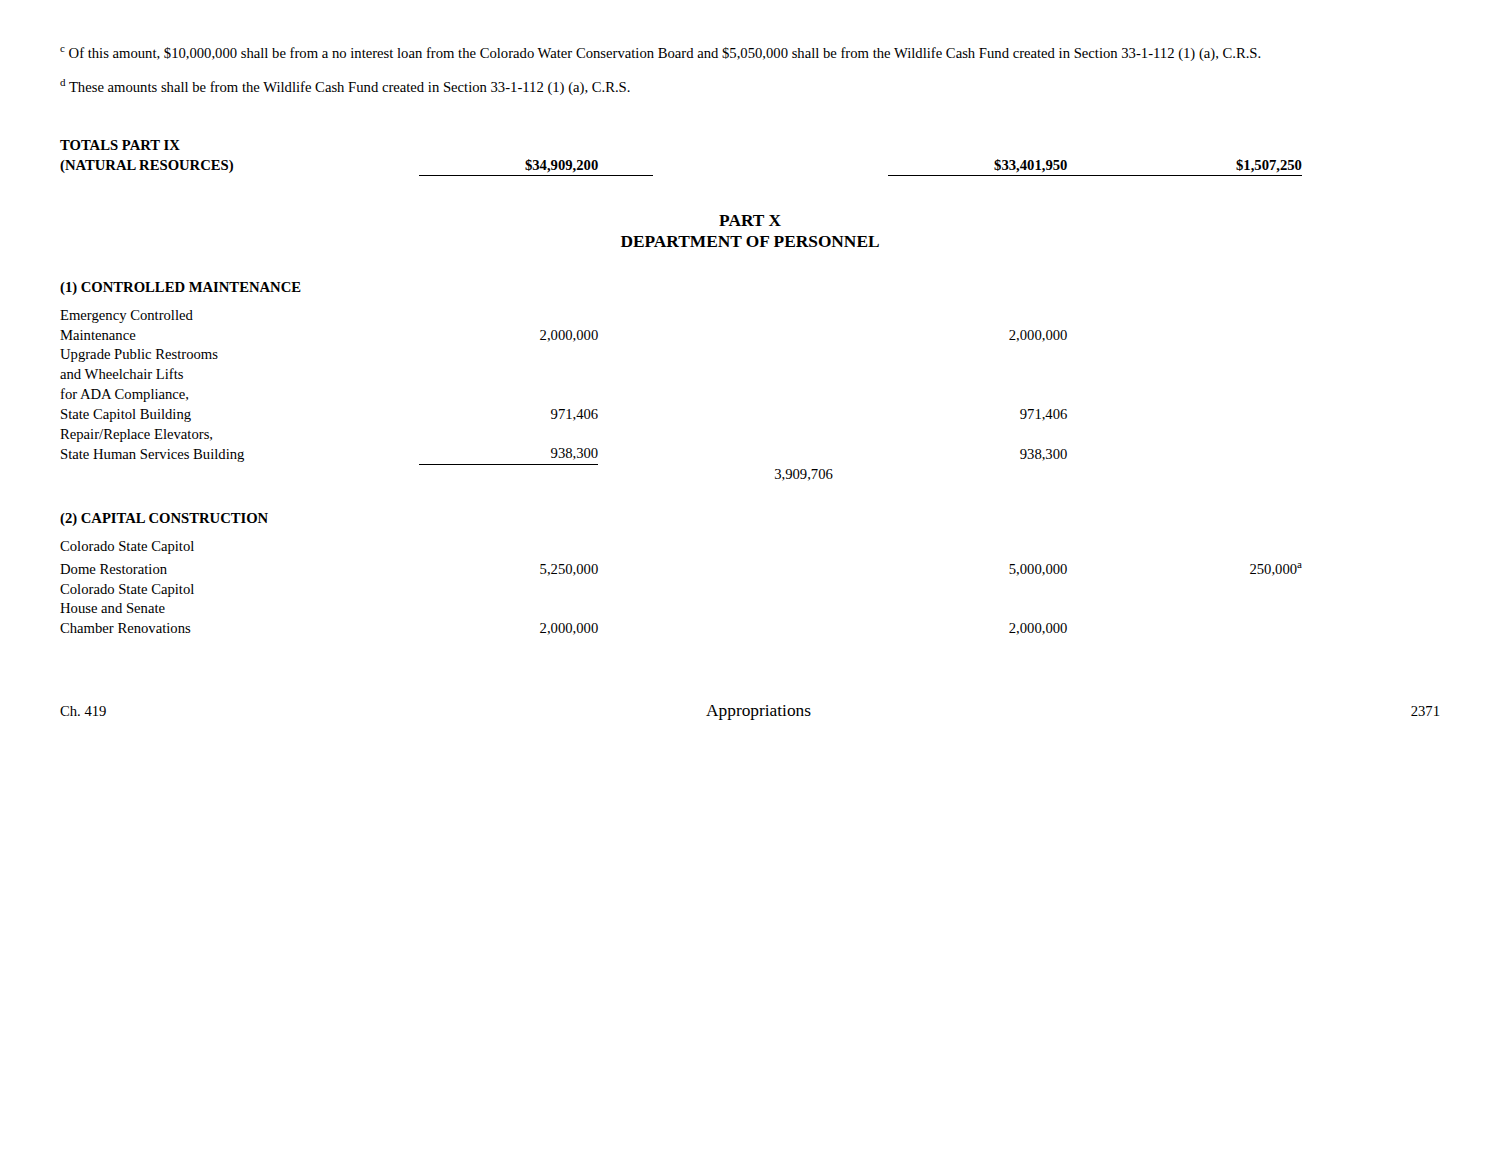c Of this amount, $10,000,000 shall be from a no interest loan from the Colorado Water Conservation Board and $5,050,000 shall be from the Wildlife Cash Fund created in Section 33-1-112 (1) (a), C.R.S.
d These amounts shall be from the Wildlife Cash Fund created in Section 33-1-112 (1) (a), C.R.S.
| TOTALS PART IX | |
| (NATURAL RESOURCES) | $34,909,200 | | | | $33,401,950 | | $1,507,250 | |
PART X
DEPARTMENT OF PERSONNEL
(1) CONTROLLED MAINTENANCE
| Emergency Controlled | | | | | | | | |
| Maintenance | 2,000,000 | | | | 2,000,000 | | | |
| Upgrade Public Restrooms | | | | | | | | |
| and Wheelchair Lifts | | | | | | | | |
| for ADA Compliance, | | | | | | | | |
| State Capitol Building | 971,406 | | | | 971,406 | | | |
| Repair/Replace Elevators, | | | | | | | | |
| State Human Services Building | 938,300 | | | | 938,300 | | | |
| | | | 3,909,706 | | | | | |
(2) CAPITAL CONSTRUCTION
| Colorado State Capitol | | | | | | | | |
| Dome Restoration | 5,250,000 | | | | 5,000,000 | | 250,000 a | |
| Colorado State Capitol | | | | | | | | |
| House and Senate | | | | | | | | |
| Chamber Renovations | 2,000,000 | | | | 2,000,000 | | | |
Ch. 419
Appropriations
2371